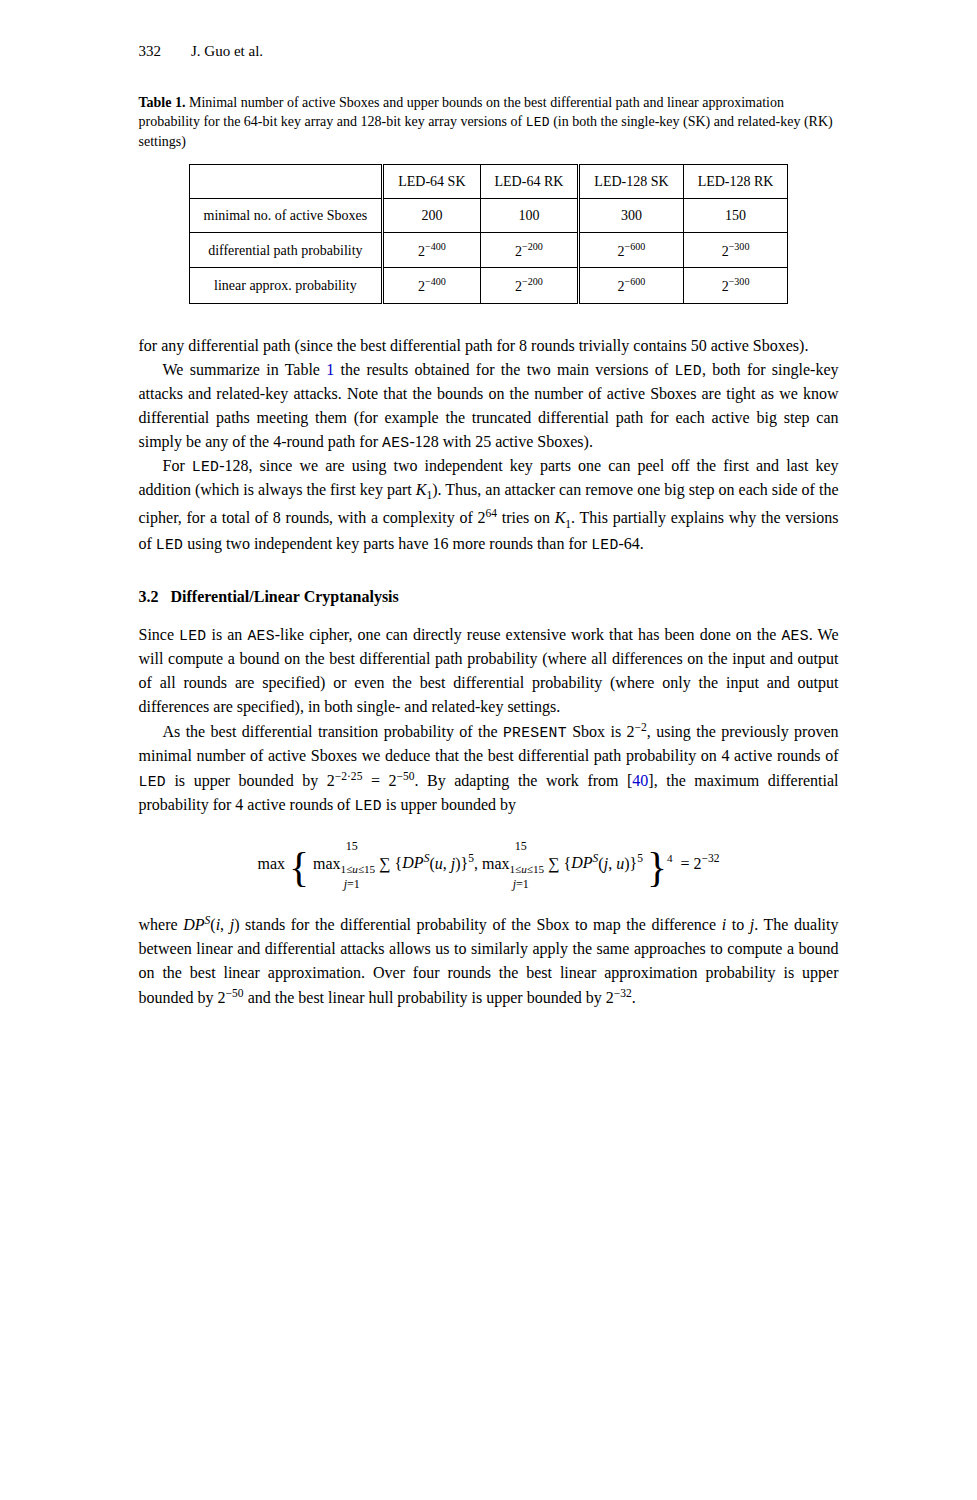332 J. Guo et al.
Table 1. Minimal number of active Sboxes and upper bounds on the best differential path and linear approximation probability for the 64-bit key array and 128-bit key array versions of LED (in both the single-key (SK) and related-key (RK) settings)
| | LED-64 SK | LED-64 RK | LED-128 SK | LED-128 RK |
| --- | --- | --- | --- | --- |
| minimal no. of active Sboxes | 200 | 100 | 300 | 150 |
| differential path probability | 2 −400 | 2 −200 | 2 −600 | 2 −300 |
| linear approx. probability | 2 −400 | 2 −200 | 2 −600 | 2 −300 |
for any differential path (since the best differential path for 8 rounds trivially contains 50 active Sboxes).
We summarize in Table 1 the results obtained for the two main versions of LED, both for single-key attacks and related-key attacks. Note that the bounds on the number of active Sboxes are tight as we know differential paths meeting them (for example the truncated differential path for each active big step can simply be any of the 4-round path for AES-128 with 25 active Sboxes).
For LED-128, since we are using two independent key parts one can peel off the first and last key addition (which is always the first key part K1). Thus, an attacker can remove one big step on each side of the cipher, for a total of 8 rounds, with a complexity of 264 tries on K1. This partially explains why the versions of LED using two independent key parts have 16 more rounds than for LED-64.
3.2 Differential/Linear Cryptanalysis
Since LED is an AES-like cipher, one can directly reuse extensive work that has been done on the AES. We will compute a bound on the best differential path probability (where all differences on the input and output of all rounds are specified) or even the best differential probability (where only the input and output differences are specified), in both single- and related-key settings.
As the best differential transition probability of the PRESENT Sbox is 2−2, using the previously proven minimal number of active Sboxes we deduce that the best differential path probability on 4 active rounds of LED is upper bounded by 2−2·25 = 2−50. By adapting the work from [40], the maximum differential probability for 4 active rounds of LED is upper bounded by
max { 15 max1≤u≤15 ∑ j=1 {DPS(u, j)}5, 15 max1≤u≤15 ∑ j=1 {DPS(j, u)}5 }4 = 2−32
where DPS(i, j) stands for the differential probability of the Sbox to map the difference i to j. The duality between linear and differential attacks allows us to similarly apply the same approaches to compute a bound on the best linear approximation. Over four rounds the best linear approximation probability is upper bounded by 2−50 and the best linear hull probability is upper bounded by 2−32.